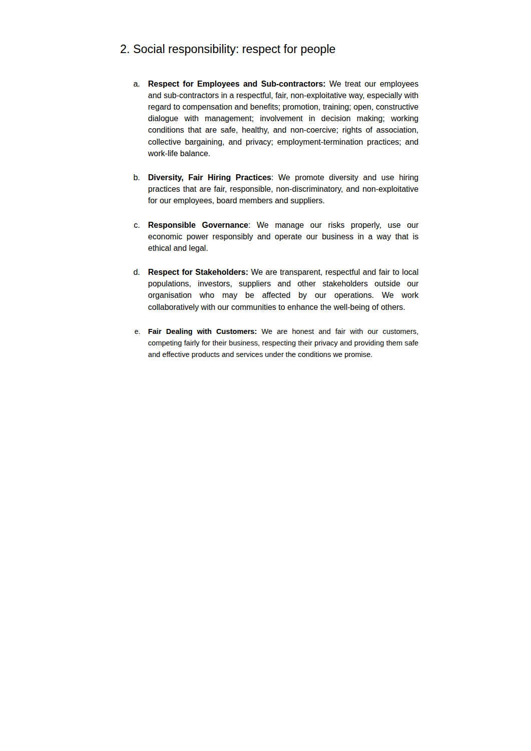2. Social responsibility: respect for people
Respect for Employees and Sub-contractors: We treat our employees and sub-contractors in a respectful, fair, non-exploitative way, especially with regard to compensation and benefits; promotion, training; open, constructive dialogue with management; involvement in decision making; working conditions that are safe, healthy, and non-coercive; rights of association, collective bargaining, and privacy; employment-termination practices; and work-life balance.
Diversity, Fair Hiring Practices: We promote diversity and use hiring practices that are fair, responsible, non-discriminatory, and non-exploitative for our employees, board members and suppliers.
Responsible Governance: We manage our risks properly, use our economic power responsibly and operate our business in a way that is ethical and legal.
Respect for Stakeholders: We are transparent, respectful and fair to local populations, investors, suppliers and other stakeholders outside our organisation who may be affected by our operations. We work collaboratively with our communities to enhance the well-being of others.
Fair Dealing with Customers: We are honest and fair with our customers, competing fairly for their business, respecting their privacy and providing them safe and effective products and services under the conditions we promise.